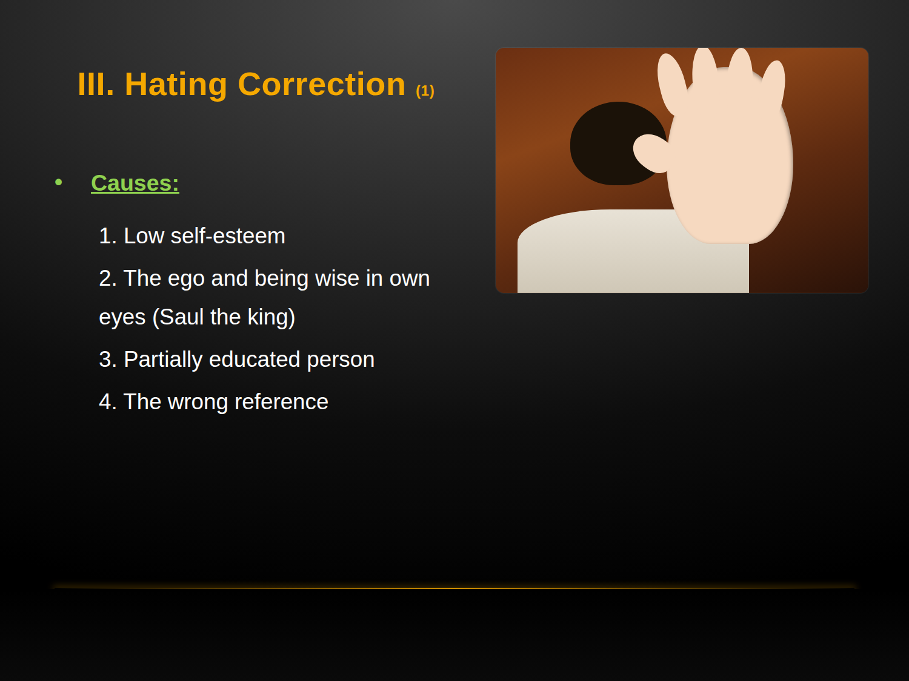III. Hating Correction (1)
Causes:
1. Low self-esteem
2. The ego and being wise in own eyes (Saul the king)
3. Partially educated person
4. The wrong reference